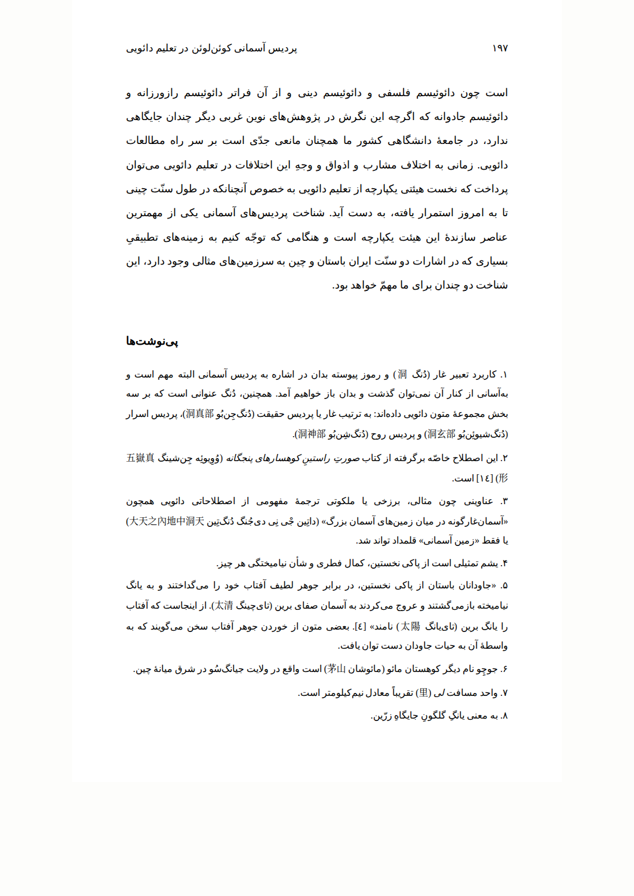۱۹۷ پردیس آسمانی کوئن‌لوئن در تعلیم دائویی
است چون دائوئیسم فلسفی و دائوئیسم دینی و از آن فراتر دائوئیسم رازورزانه و دائوئیسم جادوانه که اگرچه این نگرش در پژوهش‌های نوین غربی دیگر چندان جایگاهی ندارد، در جامعهٔ دانشگاهی کشور ما همچنان مانعی جدّی است بر سر راه مطالعات دائویی. زمانی به اختلاف مشارب و اذواق و وجهِ این اختلافات در تعلیم دائویی می‌توان پرداخت که نخست هیئتی یکپارچه از تعلیم دائویی به خصوص آنچنانکه در طول سنّت چینی تا به امروز استمرار یافته، به دست آید. شناخت پردیس‌های آسمانی یکی از مهمترین عناصر سازندهٔ این هیئت یکپارچه است و هنگامی که توجّه کنیم به زمینه‌های تطبیقیِ بسیاری که در اشارات دو سنّت ایران باستان و چین به سرزمین‌های مثالی وجود دارد، این شناخت دو چندان برای ما مهمّ خواهد بود.
پی‌نوشت‌ها
کاربرد تعبیر غار (دُنگ 洞) و رموز پیوسته بدان در اشاره به پردیس آسمانی البته مهم است و به‌آسانی از کنار آن نمی‌توان گذشت و بدان باز خواهیم آمد. همچنین، دُنگ عنوانی است که بر سه بخش مجموعهٔ متون دائویی داده‌اند: به ترتیب غار یا پردیس حقیقت (دُنگ‌جِن‌بُو 洞真部)، پردیس اسرار (دُنگ‌شیوئِن‌بُو 洞玄部) و پردیس روح (دُنگ‌شِن‌بُو 洞神部).
این اصطلاح خاصّه برگرفته از کتاب صورتِ راستینِ کوهسارهای پنجگانه (وُوِیوئِه جِن‌شینگ 五嶽真形) [١٤] است.
عناوینی چون مثالی، برزخی یا ملکوتی ترجمهٔ مفهومی از اصطلاحاتی دائویی همچون «آسمان‌غارگونه در میان زمین‌های آسمان بزرگ» (داتِین جْی نِی دی‌جُنگ دُنگ‌تِین 大天之內地中洞天) یا فقط «زمین آسمانی» قلمداد تواند شد.
یشم تمثیلی است از پاکی نخستین، کمال فطری و شأن نیامیختگی هر چیز.
«جاودانان باستان از پاکی نخستین، در برابر جوهر لطیف آفتاب خود را می‌گداختند و به یانگ نیامیخته بازمی‌گشتند و عروج می‌کردند به آسمان صفای برین (تای‌چینگ 太清). از اینجاست که آفتاب را یانگ برین (تای‌یانگ 太陽) نامند» [٤]. بعضی متون از خوردن جوهر آفتاب سخن می‌گویند که به واسطهٔ آن به حیات جاودان دست توان یافت.
جوچِو نام دیگر کوهستان مائو (مائوشان 茅山) است واقع در ولایت جیانگ‌سُو در شرق میانهٔ چین.
واحد مسافت لی (里) تقریباً معادل نیم‌کیلومتر است.
به معنی یانگِ گلگونِ جایگاهِ زرّین.